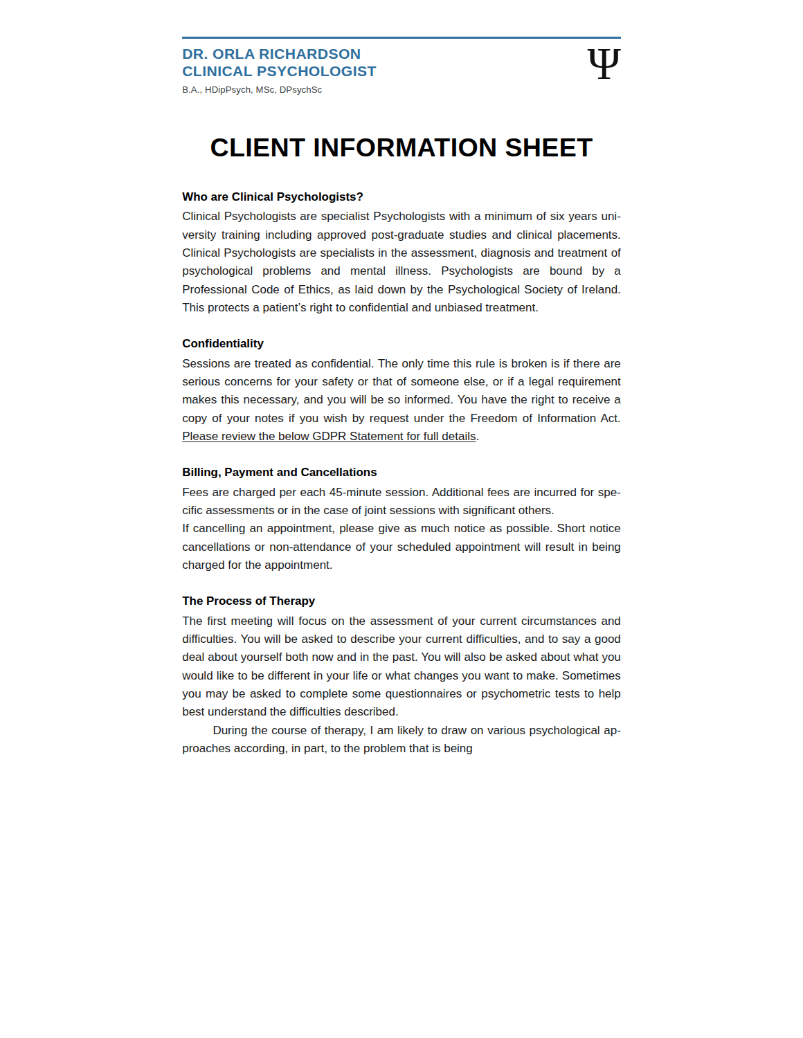Ψ
Dr. Orla Richardson Clinical Psychologist
B.A., HDipPsych, MSc, DPsychSc
CLIENT INFORMATION SHEET
Who are Clinical Psychologists?
Clinical Psychologists are specialist Psychologists with a minimum of six years university training including approved post-graduate studies and clinical placements. Clinical Psychologists are specialists in the assessment, diagnosis and treatment of psychological problems and mental illness. Psychologists are bound by a Professional Code of Ethics, as laid down by the Psychological Society of Ireland. This protects a patient’s right to confidential and unbiased treatment.
Confidentiality
Sessions are treated as confidential. The only time this rule is broken is if there are serious concerns for your safety or that of someone else, or if a legal requirement makes this necessary, and you will be so informed. You have the right to receive a copy of your notes if you wish by request under the Freedom of Information Act. Please review the below GDPR Statement for full details.
Billing, Payment and Cancellations
Fees are charged per each 45-minute session. Additional fees are incurred for specific assessments or in the case of joint sessions with significant others.
If cancelling an appointment, please give as much notice as possible. Short notice cancellations or non-attendance of your scheduled appointment will result in being charged for the appointment.
The Process of Therapy
The first meeting will focus on the assessment of your current circumstances and difficulties. You will be asked to describe your current difficulties, and to say a good deal about yourself both now and in the past. You will also be asked about what you would like to be different in your life or what changes you want to make. Sometimes you may be asked to complete some questionnaires or psychometric tests to help best understand the difficulties described.
During the course of therapy, I am likely to draw on various psychological approaches according, in part, to the problem that is being